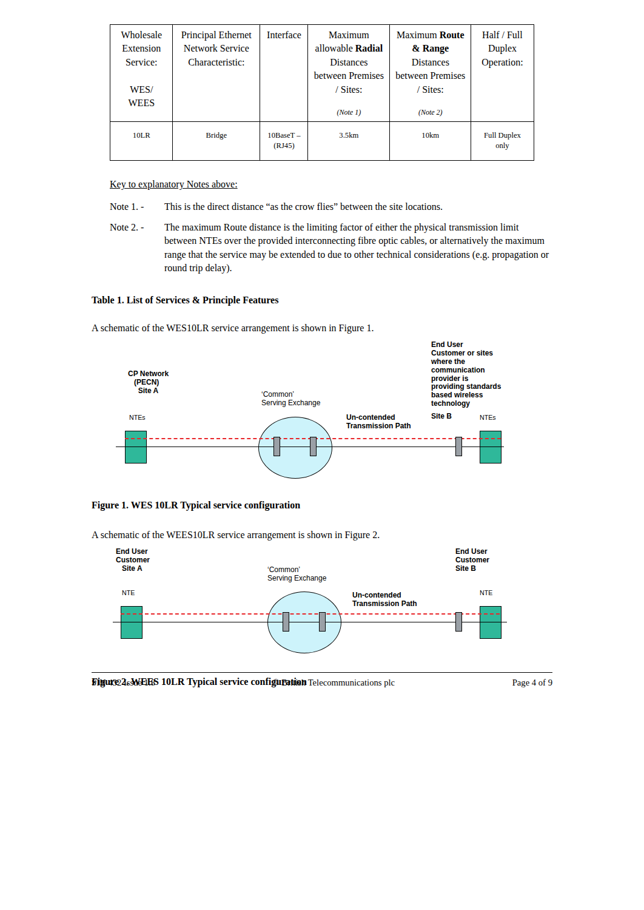| Wholesale Extension Service: WES/ WEES | Principal Ethernet Network Service Characteristic: | Interface | Maximum allowable Radial Distances between Premises / Sites: (Note 1) | Maximum Route & Range Distances between Premises / Sites: (Note 2) | Half / Full Duplex Operation: |
| --- | --- | --- | --- | --- | --- |
| 10LR | Bridge | 10BaseT – (RJ45) | 3.5km | 10km | Full Duplex only |
Key to explanatory Notes above:
Note 1. -
This is the direct distance “as the crow flies” between the site locations.
Note 2. -
The maximum Route distance is the limiting factor of either the physical transmission limit between NTEs over the provided interconnecting fibre optic cables, or alternatively the maximum range that the service may be extended to due to other technical considerations (e.g. propagation or round trip delay).
Table 1. List of Services & Principle Features
A schematic of the WES10LR service arrangement is shown in Figure 1.
End User
Customer or sites
where the
communication
provider is
providing standards
based wireless
technology
Site B
NTEs
CP Network
(PECN)
Site A
NTEs
‘Common’
Serving Exchange
Un-contended
Transmission Path
Figure 1. WES 10LR Typical service configuration
A schematic of the WEES10LR service arrangement is shown in Figure 2.
End User
Customer
Site A
End User
Customer
Site B
‘Common’
Serving Exchange
NTE
NTE
Un-contended
Transmission Path
Figure 2. WEES 10LR Typical service configuration
SIN 432 Issue 1.8
© British Telecommunications plc
Page 4 of 9